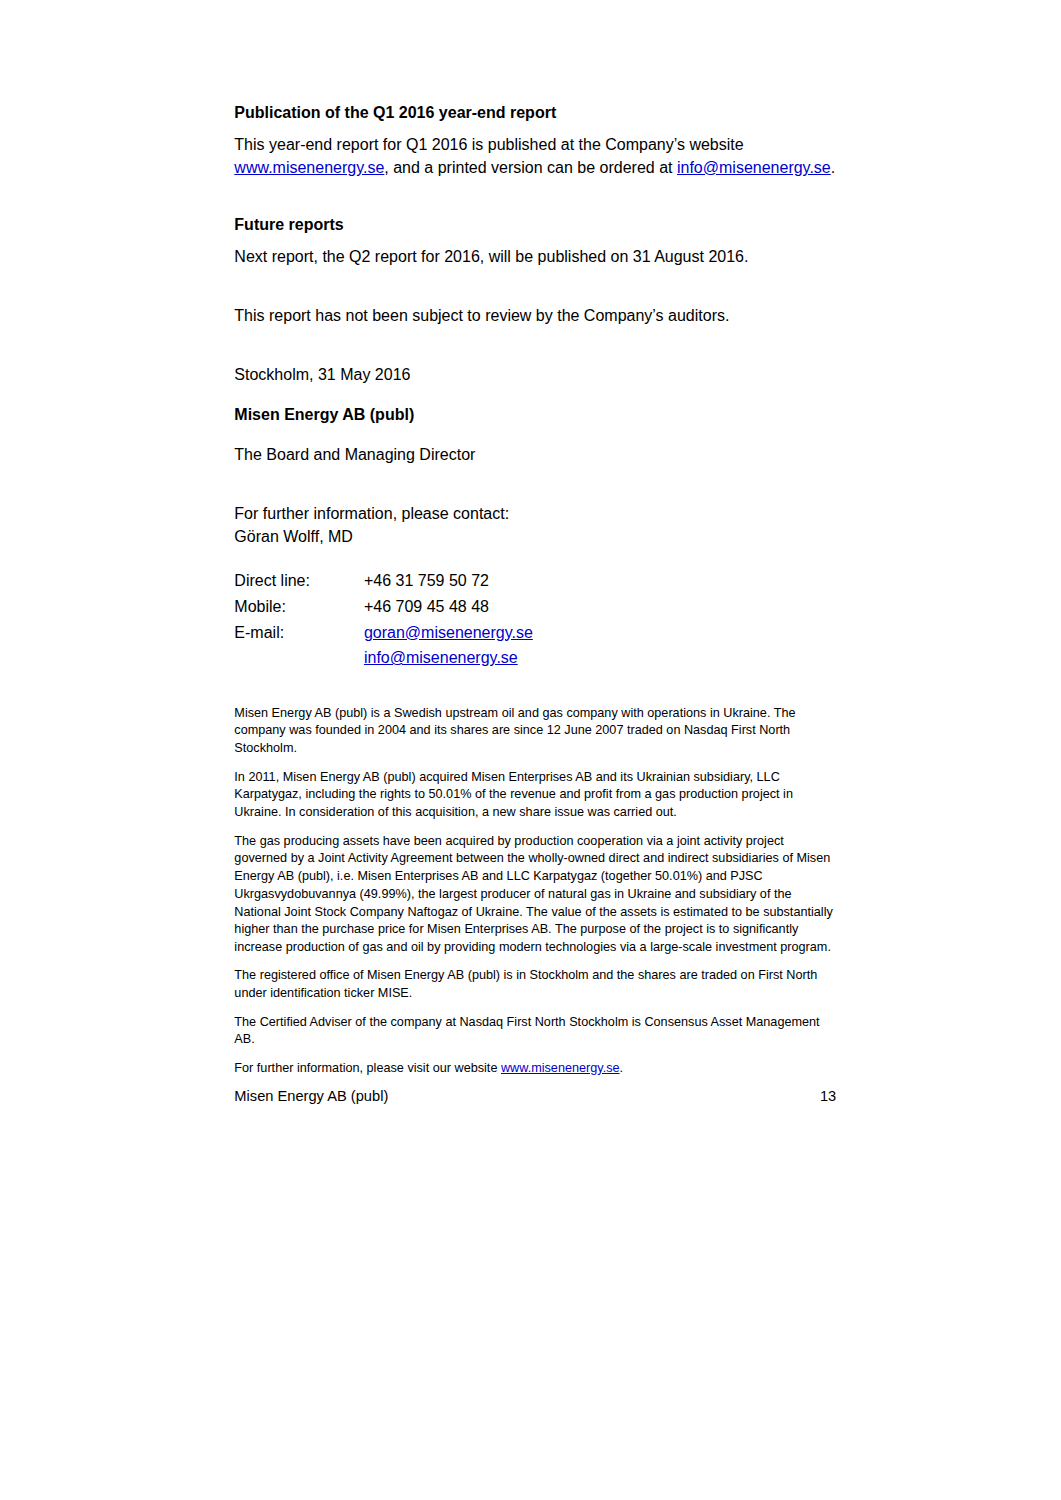Publication of the Q1 2016 year-end report
This year-end report for Q1 2016 is published at the Company’s website www.misenenergy.se, and a printed version can be ordered at info@misenenergy.se.
Future reports
Next report, the Q2 report for 2016, will be published on 31 August 2016.
This report has not been subject to review by the Company’s auditors.
Stockholm, 31 May 2016
Misen Energy AB (publ)
The Board and Managing Director
For further information, please contact:
Göran Wolff, MD
| Direct line: | +46 31 759 50 72 |
| Mobile: | +46 709 45 48 48 |
| E-mail: | goran@misenenergy.se |
| | info@misenenergy.se |
Misen Energy AB (publ) is a Swedish upstream oil and gas company with operations in Ukraine. The company was founded in 2004 and its shares are since 12 June 2007 traded on Nasdaq First North Stockholm.
In 2011, Misen Energy AB (publ) acquired Misen Enterprises AB and its Ukrainian subsidiary, LLC Karpatygaz, including the rights to 50.01% of the revenue and profit from a gas production project in Ukraine. In consideration of this acquisition, a new share issue was carried out.
The gas producing assets have been acquired by production cooperation via a joint activity project governed by a Joint Activity Agreement between the wholly-owned direct and indirect subsidiaries of Misen Energy AB (publ), i.e. Misen Enterprises AB and LLC Karpatygaz (together 50.01%) and PJSC Ukrgasvydobuvannya (49.99%), the largest producer of natural gas in Ukraine and subsidiary of the National Joint Stock Company Naftogaz of Ukraine. The value of the assets is estimated to be substantially higher than the purchase price for Misen Enterprises AB. The purpose of the project is to significantly increase production of gas and oil by providing modern technologies via a large-scale investment program.
The registered office of Misen Energy AB (publ) is in Stockholm and the shares are traded on First North under identification ticker MISE.
The Certified Adviser of the company at Nasdaq First North Stockholm is Consensus Asset Management AB.
For further information, please visit our website www.misenenergy.se.
Misen Energy AB (publ) 13